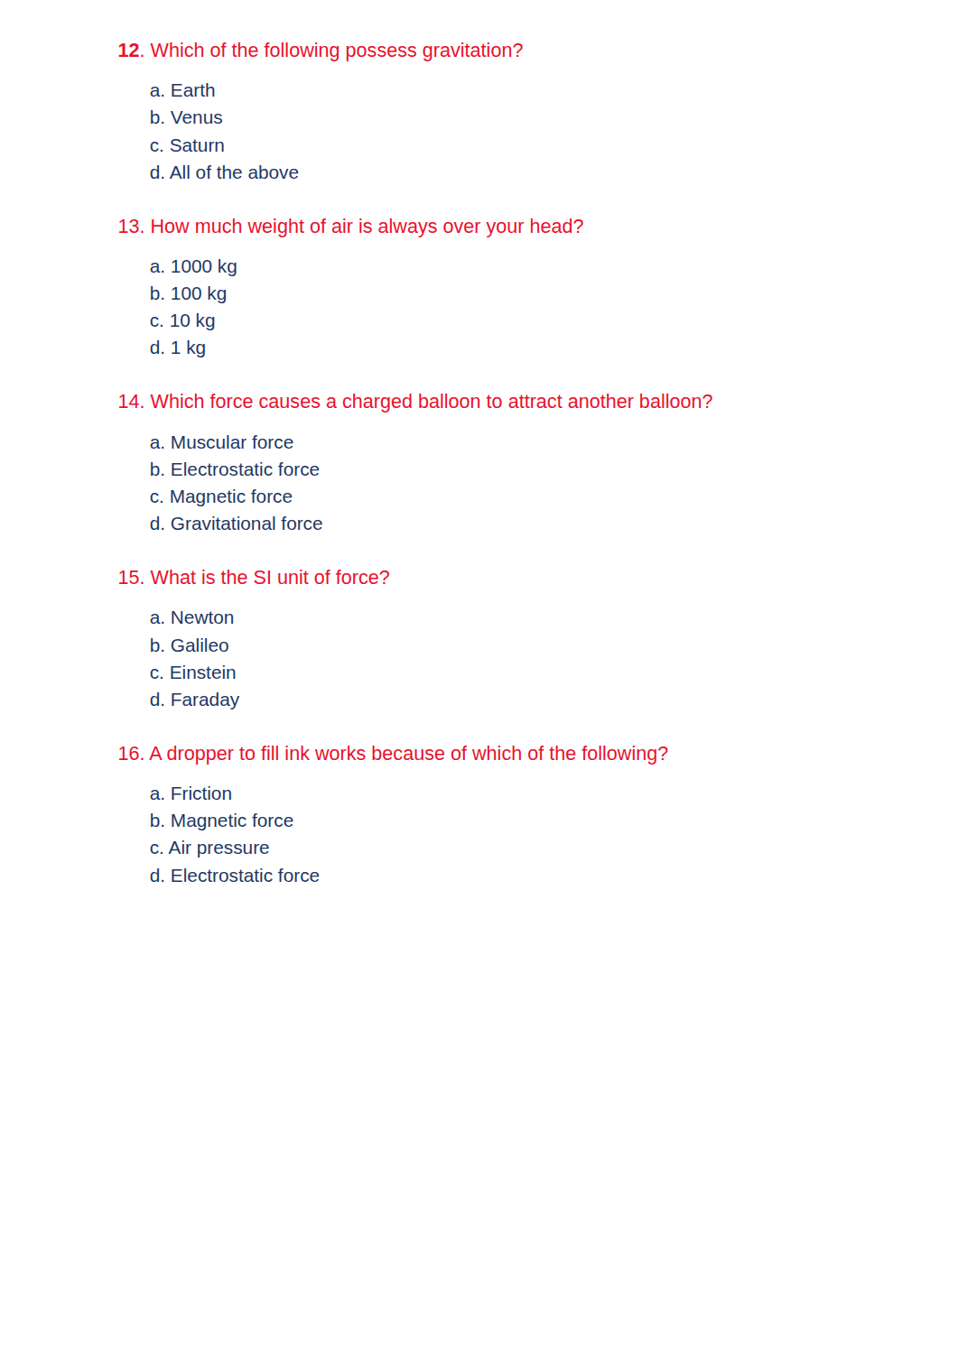12. Which of the following possess gravitation?
Earth
Venus
Saturn
All of the above
13. How much weight of air is always over your head?
1000 kg
100 kg
10 kg
1 kg
14. Which force causes a charged balloon to attract another balloon?
Muscular force
Electrostatic force
Magnetic force
Gravitational force
15. What is the SI unit of force?
Newton
Galileo
Einstein
Faraday
16. A dropper to fill ink works because of which of the following?
Friction
Magnetic force
Air pressure
Electrostatic force